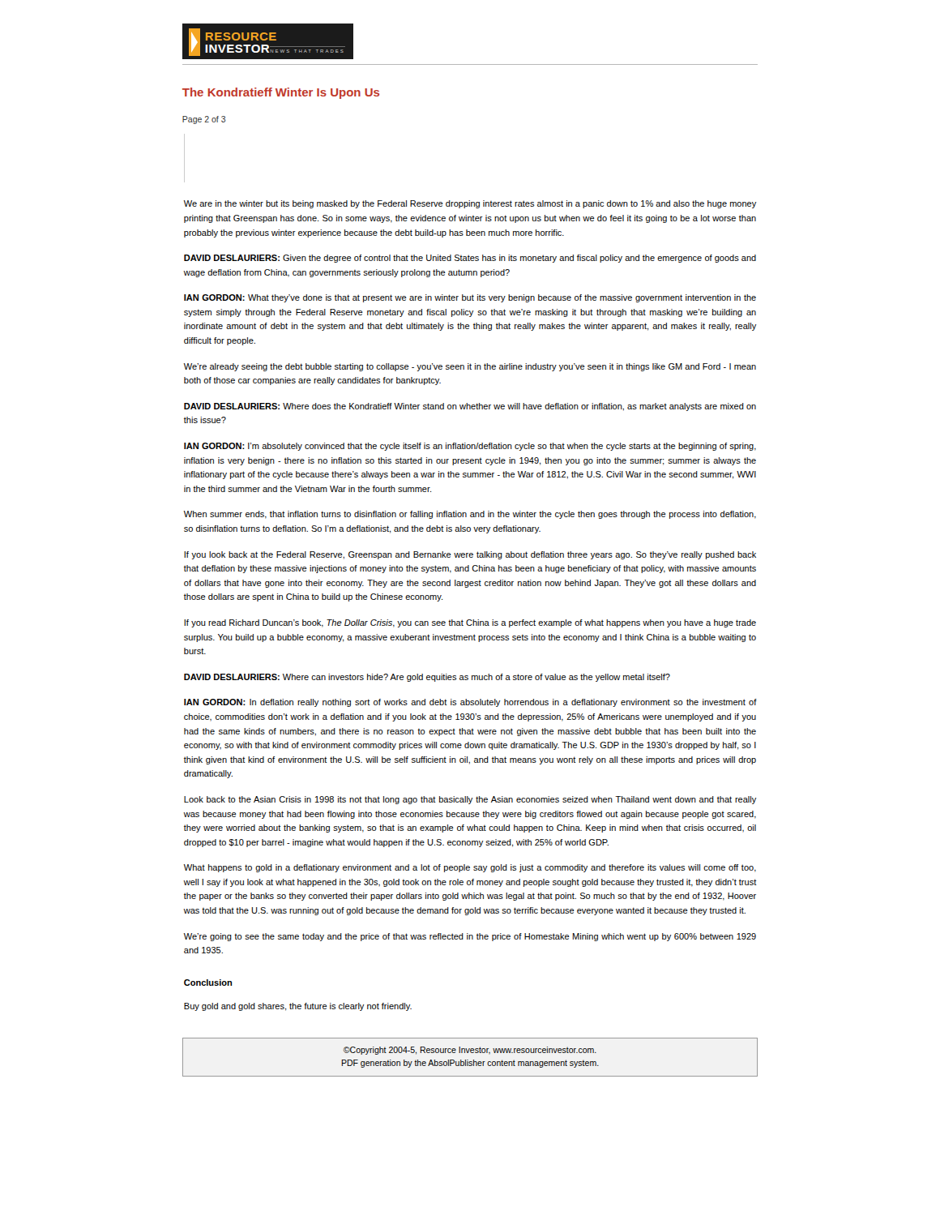RESOURCE
INVESTOR News That Trades
The Kondratieff Winter Is Upon Us
Page 2 of 3
We are in the winter but its being masked by the Federal Reserve dropping interest rates almost in a panic down to 1% and also the huge money printing that Greenspan has done. So in some ways, the evidence of winter is not upon us but when we do feel it its going to be a lot worse than probably the previous winter experience because the debt build-up has been much more horrific.
DAVID DESLAURIERS: Given the degree of control that the United States has in its monetary and fiscal policy and the emergence of goods and wage deflation from China, can governments seriously prolong the autumn period?
IAN GORDON: What they’ve done is that at present we are in winter but its very benign because of the massive government intervention in the system simply through the Federal Reserve monetary and fiscal policy so that we’re masking it but through that masking we’re building an inordinate amount of debt in the system and that debt ultimately is the thing that really makes the winter apparent, and makes it really, really difficult for people.
We’re already seeing the debt bubble starting to collapse - you’ve seen it in the airline industry you’ve seen it in things like GM and Ford - I mean both of those car companies are really candidates for bankruptcy.
DAVID DESLAURIERS: Where does the Kondratieff Winter stand on whether we will have deflation or inflation, as market analysts are mixed on this issue?
IAN GORDON: I’m absolutely convinced that the cycle itself is an inflation/deflation cycle so that when the cycle starts at the beginning of spring, inflation is very benign - there is no inflation so this started in our present cycle in 1949, then you go into the summer; summer is always the inflationary part of the cycle because there’s always been a war in the summer - the War of 1812, the U.S. Civil War in the second summer, WWI in the third summer and the Vietnam War in the fourth summer.
When summer ends, that inflation turns to disinflation or falling inflation and in the winter the cycle then goes through the process into deflation, so disinflation turns to deflation. So I’m a deflationist, and the debt is also very deflationary.
If you look back at the Federal Reserve, Greenspan and Bernanke were talking about deflation three years ago. So they’ve really pushed back that deflation by these massive injections of money into the system, and China has been a huge beneficiary of that policy, with massive amounts of dollars that have gone into their economy. They are the second largest creditor nation now behind Japan. They’ve got all these dollars and those dollars are spent in China to build up the Chinese economy.
If you read Richard Duncan’s book, The Dollar Crisis, you can see that China is a perfect example of what happens when you have a huge trade surplus. You build up a bubble economy, a massive exuberant investment process sets into the economy and I think China is a bubble waiting to burst.
DAVID DESLAURIERS: Where can investors hide? Are gold equities as much of a store of value as the yellow metal itself?
IAN GORDON: In deflation really nothing sort of works and debt is absolutely horrendous in a deflationary environment so the investment of choice, commodities don’t work in a deflation and if you look at the 1930’s and the depression, 25% of Americans were unemployed and if you had the same kinds of numbers, and there is no reason to expect that were not given the massive debt bubble that has been built into the economy, so with that kind of environment commodity prices will come down quite dramatically. The U.S. GDP in the 1930’s dropped by half, so I think given that kind of environment the U.S. will be self sufficient in oil, and that means you wont rely on all these imports and prices will drop dramatically.
Look back to the Asian Crisis in 1998 its not that long ago that basically the Asian economies seized when Thailand went down and that really was because money that had been flowing into those economies because they were big creditors flowed out again because people got scared, they were worried about the banking system, so that is an example of what could happen to China. Keep in mind when that crisis occurred, oil dropped to $10 per barrel - imagine what would happen if the U.S. economy seized, with 25% of world GDP.
What happens to gold in a deflationary environment and a lot of people say gold is just a commodity and therefore its values will come off too, well I say if you look at what happened in the 30s, gold took on the role of money and people sought gold because they trusted it, they didn’t trust the paper or the banks so they converted their paper dollars into gold which was legal at that point. So much so that by the end of 1932, Hoover was told that the U.S. was running out of gold because the demand for gold was so terrific because everyone wanted it because they trusted it.
We’re going to see the same today and the price of that was reflected in the price of Homestake Mining which went up by 600% between 1929 and 1935.
Conclusion
Buy gold and gold shares, the future is clearly not friendly.
©Copyright 2004-5, Resource Investor, www.resourceinvestor.com.
PDF generation by the AbsolPublisher content management system.